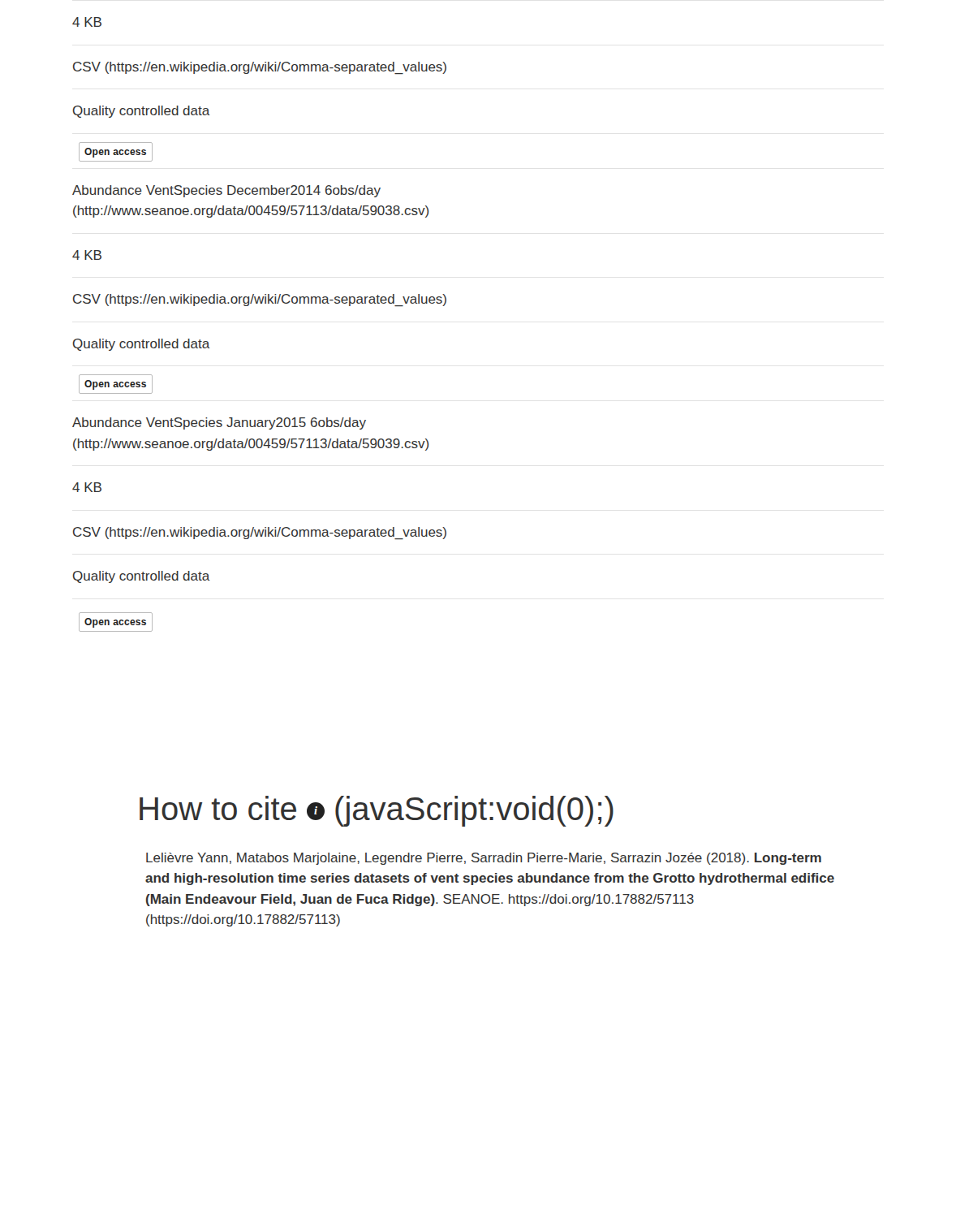| 4 KB |
| CSV (https://en.wikipedia.org/wiki/Comma-separated_values) |
| Quality controlled data |
| Open access |
| Abundance VentSpecies December2014 6obs/day (http://www.seanoe.org/data/00459/57113/data/59038.csv) |
| 4 KB |
| CSV (https://en.wikipedia.org/wiki/Comma-separated_values) |
| Quality controlled data |
| Open access |
| Abundance VentSpecies January2015 6obs/day (http://www.seanoe.org/data/00459/57113/data/59039.csv) |
| 4 KB |
| CSV (https://en.wikipedia.org/wiki/Comma-separated_values) |
| Quality controlled data |
| Open access |
How to cite i (javaScript:void(0);)
Lelièvre Yann, Matabos Marjolaine, Legendre Pierre, Sarradin Pierre-Marie, Sarrazin Jozée (2018). Long-term and high-resolution time series datasets of vent species abundance from the Grotto hydrothermal edifice (Main Endeavour Field, Juan de Fuca Ridge). SEANOE. https://doi.org/10.17882/57113 (https://doi.org/10.17882/57113)